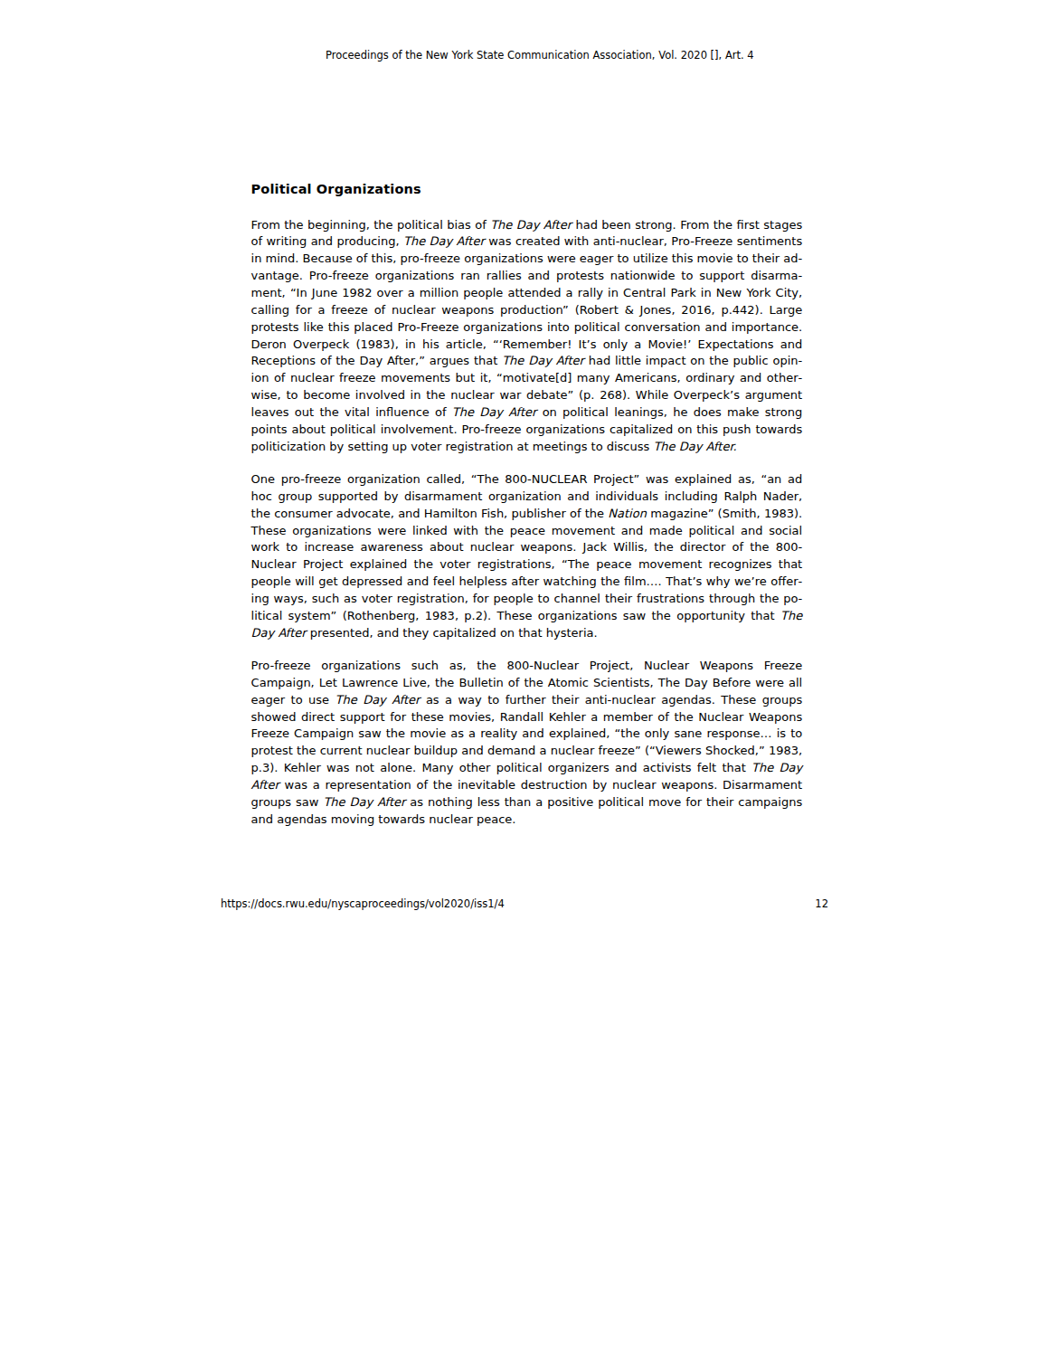Proceedings of the New York State Communication Association, Vol. 2020 [], Art. 4
Political Organizations
From the beginning, the political bias of The Day After had been strong. From the first stages of writing and producing, The Day After was created with anti-nuclear, Pro-Freeze sentiments in mind. Because of this, pro-freeze organizations were eager to utilize this movie to their advantage. Pro-freeze organizations ran rallies and protests nationwide to support disarmament, “In June 1982 over a million people attended a rally in Central Park in New York City, calling for a freeze of nuclear weapons production” (Robert & Jones, 2016, p.442). Large protests like this placed Pro-Freeze organizations into political conversation and importance. Deron Overpeck (1983), in his article, “‘Remember! It’s only a Movie!’ Expectations and Receptions of the Day After,” argues that The Day After had little impact on the public opinion of nuclear freeze movements but it, “motivate[d] many Americans, ordinary and otherwise, to become involved in the nuclear war debate” (p. 268). While Overpeck’s argument leaves out the vital influence of The Day After on political leanings, he does make strong points about political involvement. Pro-freeze organizations capitalized on this push towards politicization by setting up voter registration at meetings to discuss The Day After.
One pro-freeze organization called, “The 800-NUCLEAR Project” was explained as, “an ad hoc group supported by disarmament organization and individuals including Ralph Nader, the consumer advocate, and Hamilton Fish, publisher of the Nation magazine” (Smith, 1983). These organizations were linked with the peace movement and made political and social work to increase awareness about nuclear weapons. Jack Willis, the director of the 800-Nuclear Project explained the voter registrations, “The peace movement recognizes that people will get depressed and feel helpless after watching the film…. That’s why we’re offering ways, such as voter registration, for people to channel their frustrations through the political system” (Rothenberg, 1983, p.2). These organizations saw the opportunity that The Day After presented, and they capitalized on that hysteria.
Pro-freeze organizations such as, the 800-Nuclear Project, Nuclear Weapons Freeze Campaign, Let Lawrence Live, the Bulletin of the Atomic Scientists, The Day Before were all eager to use The Day After as a way to further their anti-nuclear agendas. These groups showed direct support for these movies, Randall Kehler a member of the Nuclear Weapons Freeze Campaign saw the movie as a reality and explained, “the only sane response… is to protest the current nuclear buildup and demand a nuclear freeze” (“Viewers Shocked,” 1983, p.3). Kehler was not alone. Many other political organizers and activists felt that The Day After was a representation of the inevitable destruction by nuclear weapons. Disarmament groups saw The Day After as nothing less than a positive political move for their campaigns and agendas moving towards nuclear peace.
https://docs.rwu.edu/nyscaproceedings/vol2020/iss1/4 12